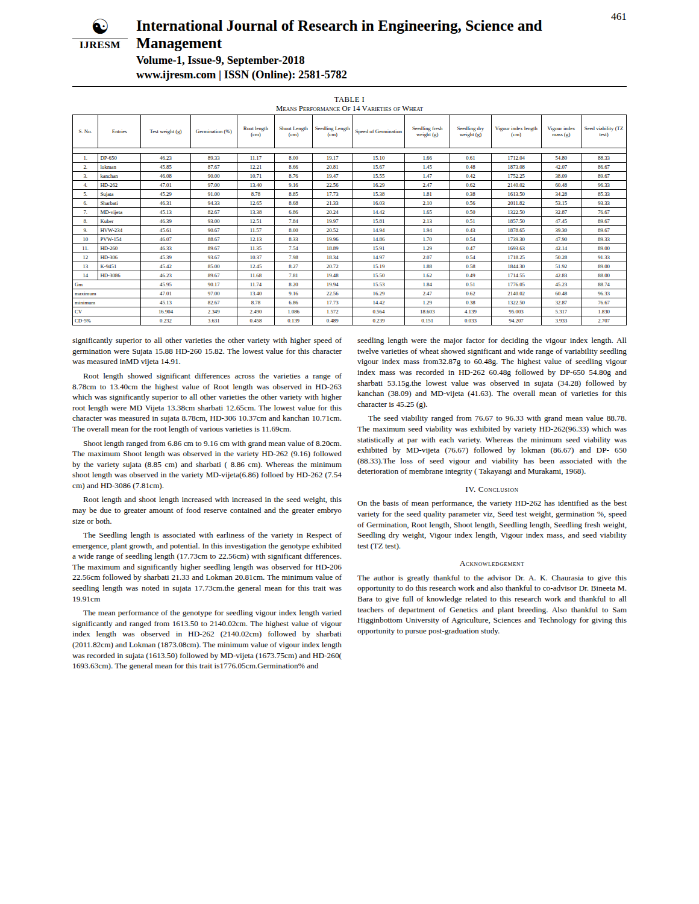461
☯
IJRESM
International Journal of Research in Engineering, Science and Management
Volume-1, Issue-9, September-2018
www.ijresm.com | ISSN (Online): 2581-5782
TABLE I Means Performance Of 14 Varieties of Wheat
| S. No. | Entries | Test weight (g) | Germination (%) | Root length (cm) | Shoot Length (cm) | Seedling Length (cm) | Speed of Germination | Seedling fresh weight (g) | Seedling dry weight (g) | Vigour index length (cm) | Vigour index mass (g) | Seed viability (TZ test) |
| --- | --- | --- | --- | --- | --- | --- | --- | --- | --- | --- | --- | --- |
| 1. | DP-650 | 46.23 | 89.33 | 11.17 | 8.00 | 19.17 | 15.10 | 1.66 | 0.61 | 1712.04 | 54.80 | 88.33 |
| 2. | lokman | 45.85 | 87.67 | 12.21 | 8.66 | 20.81 | 15.67 | 1.45 | 0.48 | 1873.08 | 42.07 | 86.67 |
| 3. | kanchan | 46.08 | 90.00 | 10.71 | 8.76 | 19.47 | 15.55 | 1.47 | 0.42 | 1752.25 | 38.09 | 89.67 |
| 4. | HD-262 | 47.01 | 97.00 | 13.40 | 9.16 | 22.56 | 16.29 | 2.47 | 0.62 | 2140.02 | 60.48 | 96.33 |
| 5. | Sujata | 45.29 | 91.00 | 8.78 | 8.85 | 17.73 | 15.38 | 1.81 | 0.38 | 1613.50 | 34.28 | 85.33 |
| 6. | Sharbati | 46.31 | 94.33 | 12.65 | 8.68 | 21.33 | 16.03 | 2.10 | 0.56 | 2011.82 | 53.15 | 93.33 |
| 7. | MD-vijeta | 45.13 | 82.67 | 13.38 | 6.86 | 20.24 | 14.42 | 1.65 | 0.50 | 1322.50 | 32.87 | 76.67 |
| 8. | Kuber | 46.39 | 93.00 | 12.51 | 7.84 | 19.97 | 15.81 | 2.13 | 0.51 | 1857.50 | 47.45 | 89.67 |
| 9. | HVW-234 | 45.61 | 90.67 | 11.57 | 8.00 | 20.52 | 14.94 | 1.94 | 0.43 | 1878.65 | 39.30 | 89.67 |
| 10 | PVW-154 | 46.07 | 88.67 | 12.13 | 8.33 | 19.96 | 14.86 | 1.70 | 0.54 | 1739.30 | 47.90 | 89.33 |
| 11. | HD-260 | 46.33 | 89.67 | 11.35 | 7.54 | 18.89 | 15.91 | 1.29 | 0.47 | 1693.63 | 42.14 | 89.00 |
| 12 | HD-306 | 45.39 | 93.67 | 10.37 | 7.98 | 18.34 | 14.97 | 2.07 | 0.54 | 1718.25 | 50.28 | 91.33 |
| 13 | K-9451 | 45.42 | 85.00 | 12.45 | 8.27 | 20.72 | 15.19 | 1.88 | 0.58 | 1844.30 | 51.92 | 89.00 |
| 14 | HD-3086 | 46.23 | 89.67 | 11.68 | 7.81 | 19.48 | 15.50 | 1.62 | 0.49 | 1714.55 | 42.83 | 88.00 |
| Gm | 45.95 | 90.17 | 11.74 | 8.20 | 19.94 | 15.53 | 1.84 | 0.51 | 1776.05 | 45.23 | 88.74 |
| maximum | 47.01 | 97.00 | 13.40 | 9.16 | 22.56 | 16.29 | 2.47 | 0.62 | 2140.02 | 60.48 | 96.33 |
| minimum | 45.13 | 82.67 | 8.78 | 6.86 | 17.73 | 14.42 | 1.29 | 0.38 | 1322.50 | 32.87 | 76.67 |
| CV | 16.904 | 2.349 | 2.490 | 1.086 | 1.572 | 0.564 | 18.603 | 4.139 | 95.003 | 5.317 | 1.830 |
| CD-5% | 0.232 | 3.631 | 0.458 | 0.139 | 0.489 | 0.239 | 0.151 | 0.033 | 94.207 | 3.933 | 2.707 |
significantly superior to all other varieties the other variety with higher speed of germination were Sujata 15.88 HD-260 15.82. The lowest value for this character was measured inMD vijeta 14.91.
Root length showed significant differences across the varieties a range of 8.78cm to 13.40cm the highest value of Root length was observed in HD-263 which was significantly superior to all other varieties the other variety with higher root length were MD Vijeta 13.38cm sharbati 12.65cm. The lowest value for this character was measured in sujata 8.78cm, HD-306 10.37cm and kanchan 10.71cm. The overall mean for the root length of various varieties is 11.69cm.
Shoot length ranged from 6.86 cm to 9.16 cm with grand mean value of 8.20cm. The maximum Shoot length was observed in the variety HD-262 (9.16) followed by the variety sujata (8.85 cm) and sharbati ( 8.86 cm). Whereas the minimum shoot length was observed in the variety MD-vijeta(6.86) folloed by HD-262 (7.54 cm) and HD-3086 (7.81cm).
Root length and shoot length increased with increased in the seed weight, this may be due to greater amount of food reserve contained and the greater embryo size or both.
The Seedling length is associated with earliness of the variety in Respect of emergence, plant growth, and potential. In this investigation the genotype exhibited a wide range of seedling length (17.73cm to 22.56cm) with significant differences. The maximum and significantly higher seedling length was observed for HD-206 22.56cm followed by sharbati 21.33 and Lokman 20.81cm. The minimum value of seedling length was noted in sujata 17.73cm.the general mean for this trait was 19.91cm
The mean performance of the genotype for seedling vigour index length varied significantly and ranged from 1613.50 to 2140.02cm. The highest value of vigour index length was observed in HD-262 (2140.02cm) followed by sharbati (2011.82cm) and Lokman (1873.08cm). The minimum value of vigour index length was recorded in sujata (1613.50) followed by MD-vijeta (1673.75cm) and HD-260( 1693.63cm). The general mean for this trait is1776.05cm.Germination% and
seedling length were the major factor for deciding the vigour index length. All twelve varieties of wheat showed significant and wide range of variability seedling vigour index mass from32.87g to 60.48g. The highest value of seedling vigour index mass was recorded in HD-262 60.48g followed by DP-650 54.80g and sharbati 53.15g.the lowest value was observed in sujata (34.28) followed by kanchan (38.09) and MD-vijeta (41.63). The overall mean of varieties for this character is 45.25 (g).
The seed viability ranged from 76.67 to 96.33 with grand mean value 88.78. The maximum seed viability was exhibited by variety HD-262(96.33) which was statistically at par with each variety. Whereas the minimum seed viability was exhibited by MD-vijeta (76.67) followed by lokman (86.67) and DP- 650 (88.33).The loss of seed vigour and viability has been associated with the deterioration of membrane integrity ( Takayangi and Murakami, 1968).
IV. Conclusion
On the basis of mean performance, the variety HD-262 has identified as the best variety for the seed quality parameter viz, Seed test weight, germination %, speed of Germination, Root length, Shoot length, Seedling length, Seedling fresh weight, Seedling dry weight, Vigour index length, Vigour index mass, and seed viability test (TZ test).
Acknowledgement
The author is greatly thankful to the advisor Dr. A. K. Chaurasia to give this opportunity to do this research work and also thankful to co-advisor Dr. Bineeta M. Bara to give full of knowledge related to this research work and thankful to all teachers of department of Genetics and plant breeding. Also thankful to Sam Higginbottom University of Agriculture, Sciences and Technology for giving this opportunity to pursue post-graduation study.